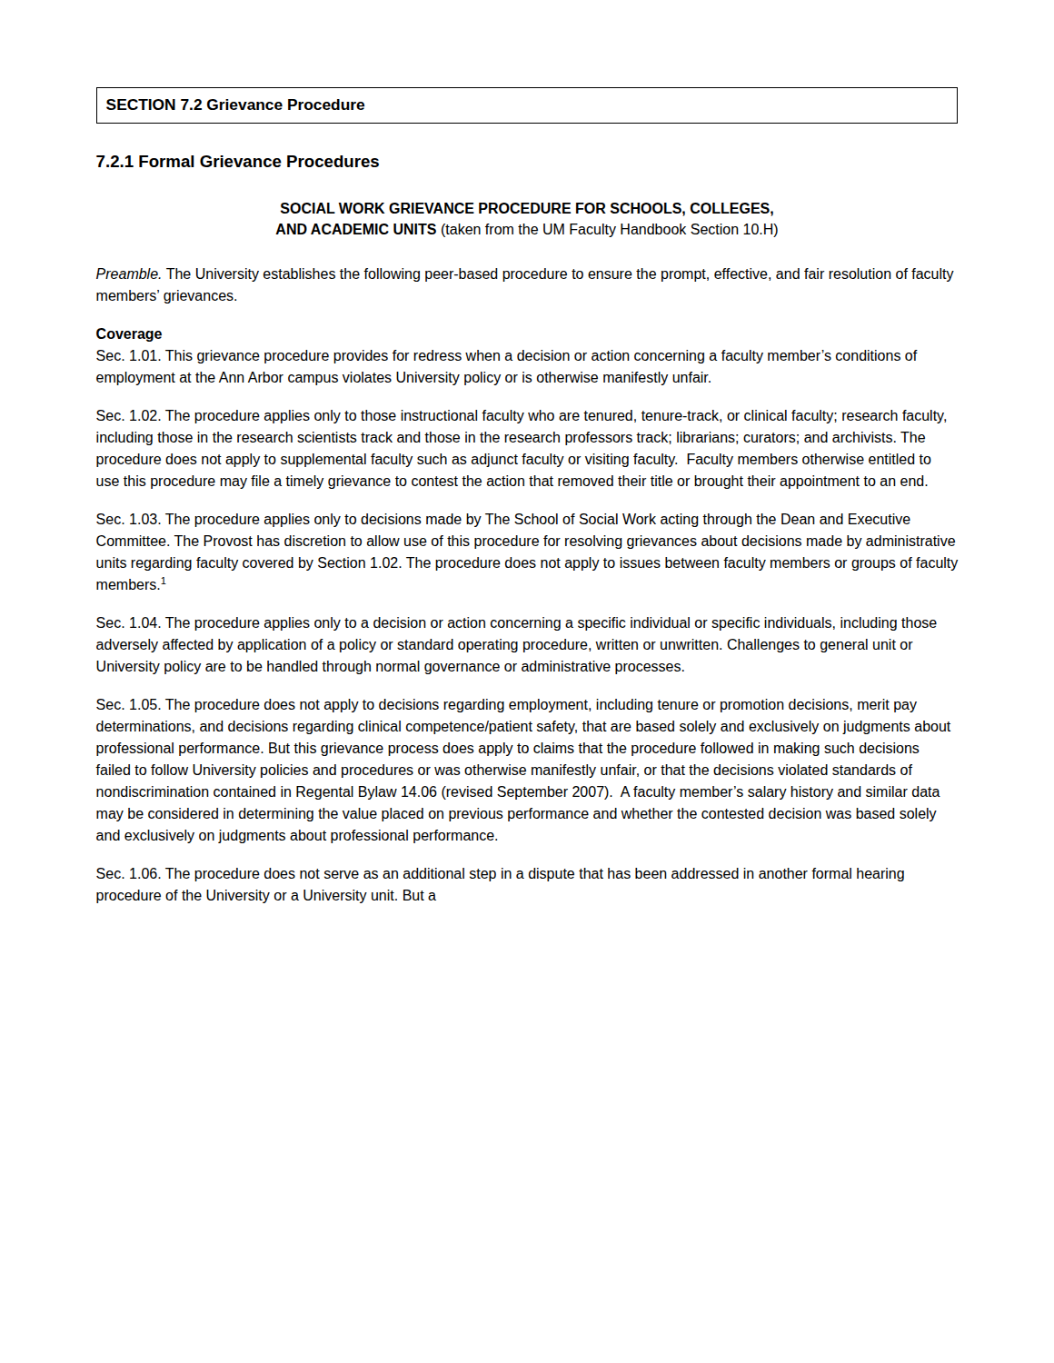SECTION 7.2 Grievance Procedure
7.2.1 Formal Grievance Procedures
SOCIAL WORK GRIEVANCE PROCEDURE FOR SCHOOLS, COLLEGES,
AND ACADEMIC UNITS (taken from the UM Faculty Handbook Section 10.H)
Preamble. The University establishes the following peer-based procedure to ensure the prompt, effective, and fair resolution of faculty members’ grievances.
Coverage
Sec. 1.01. This grievance procedure provides for redress when a decision or action concerning a faculty member’s conditions of employment at the Ann Arbor campus violates University policy or is otherwise manifestly unfair.
Sec. 1.02. The procedure applies only to those instructional faculty who are tenured, tenure-track, or clinical faculty; research faculty, including those in the research scientists track and those in the research professors track; librarians; curators; and archivists. The procedure does not apply to supplemental faculty such as adjunct faculty or visiting faculty. Faculty members otherwise entitled to use this procedure may file a timely grievance to contest the action that removed their title or brought their appointment to an end.
Sec. 1.03. The procedure applies only to decisions made by The School of Social Work acting through the Dean and Executive Committee. The Provost has discretion to allow use of this procedure for resolving grievances about decisions made by administrative units regarding faculty covered by Section 1.02. The procedure does not apply to issues between faculty members or groups of faculty members.1
Sec. 1.04. The procedure applies only to a decision or action concerning a specific individual or specific individuals, including those adversely affected by application of a policy or standard operating procedure, written or unwritten. Challenges to general unit or University policy are to be handled through normal governance or administrative processes.
Sec. 1.05. The procedure does not apply to decisions regarding employment, including tenure or promotion decisions, merit pay determinations, and decisions regarding clinical competence/patient safety, that are based solely and exclusively on judgments about professional performance. But this grievance process does apply to claims that the procedure followed in making such decisions failed to follow University policies and procedures or was otherwise manifestly unfair, or that the decisions violated standards of nondiscrimination contained in Regental Bylaw 14.06 (revised September 2007). A faculty member’s salary history and similar data may be considered in determining the value placed on previous performance and whether the contested decision was based solely and exclusively on judgments about professional performance.
Sec. 1.06. The procedure does not serve as an additional step in a dispute that has been addressed in another formal hearing procedure of the University or a University unit. But a